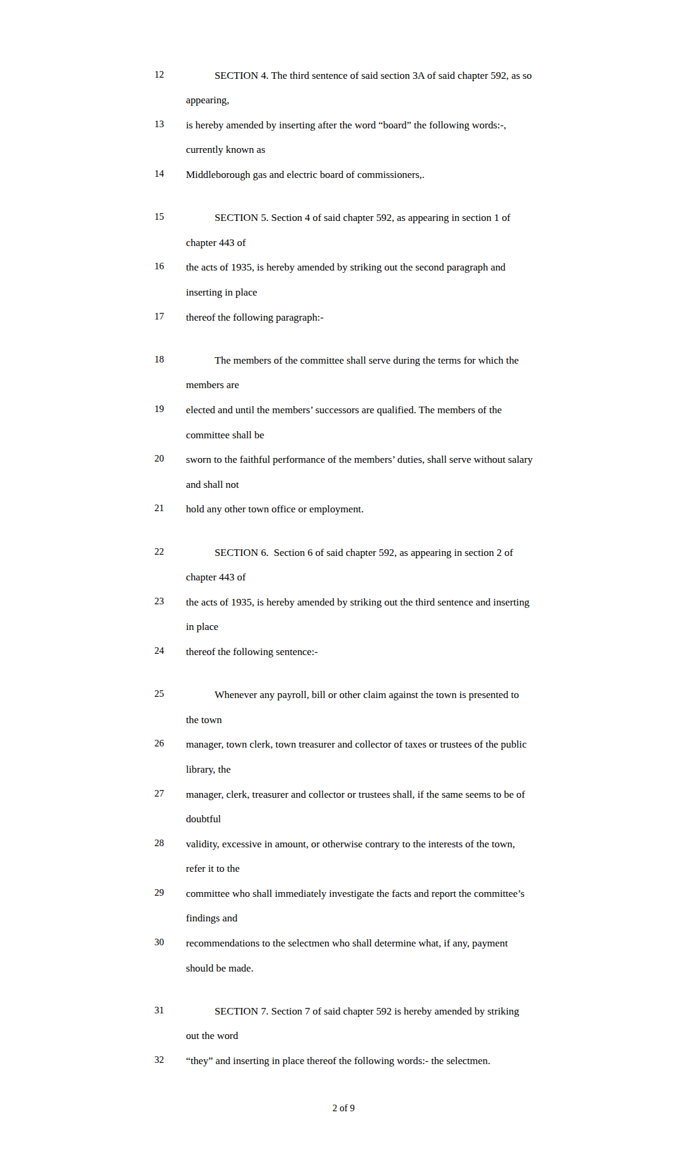12
SECTION 4. The third sentence of said section 3A of said chapter 592, as so appearing,
13
is hereby amended by inserting after the word “board” the following words:-, currently known as
14
Middleborough gas and electric board of commissioners,.
15
SECTION 5. Section 4 of said chapter 592, as appearing in section 1 of chapter 443 of
16
the acts of 1935, is hereby amended by striking out the second paragraph and inserting in place
17
thereof the following paragraph:-
18
The members of the committee shall serve during the terms for which the members are
19
elected and until the members’ successors are qualified. The members of the committee shall be
20
sworn to the faithful performance of the members’ duties, shall serve without salary and shall not
21
hold any other town office or employment.
22
SECTION 6. Section 6 of said chapter 592, as appearing in section 2 of chapter 443 of
23
the acts of 1935, is hereby amended by striking out the third sentence and inserting in place
24
thereof the following sentence:-
25
Whenever any payroll, bill or other claim against the town is presented to the town
26
manager, town clerk, town treasurer and collector of taxes or trustees of the public library, the
27
manager, clerk, treasurer and collector or trustees shall, if the same seems to be of doubtful
28
validity, excessive in amount, or otherwise contrary to the interests of the town, refer it to the
29
committee who shall immediately investigate the facts and report the committee’s findings and
30
recommendations to the selectmen who shall determine what, if any, payment should be made.
31
SECTION 7. Section 7 of said chapter 592 is hereby amended by striking out the word
32
“they” and inserting in place thereof the following words:- the selectmen.
2 of 9